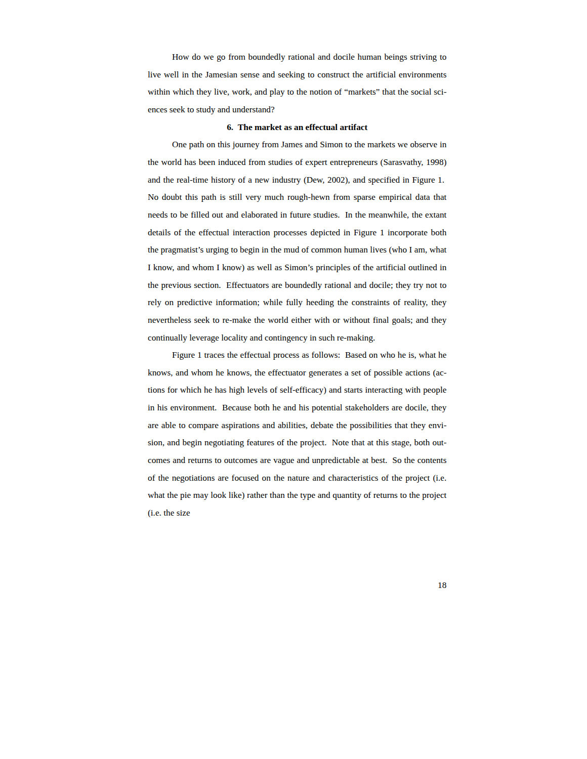How do we go from boundedly rational and docile human beings striving to live well in the Jamesian sense and seeking to construct the artificial environments within which they live, work, and play to the notion of “markets” that the social sciences seek to study and understand?
6. The market as an effectual artifact
One path on this journey from James and Simon to the markets we observe in the world has been induced from studies of expert entrepreneurs (Sarasvathy, 1998) and the real-time history of a new industry (Dew, 2002), and specified in Figure 1. No doubt this path is still very much rough-hewn from sparse empirical data that needs to be filled out and elaborated in future studies. In the meanwhile, the extant details of the effectual interaction processes depicted in Figure 1 incorporate both the pragmatist’s urging to begin in the mud of common human lives (who I am, what I know, and whom I know) as well as Simon’s principles of the artificial outlined in the previous section. Effectuators are boundedly rational and docile; they try not to rely on predictive information; while fully heeding the constraints of reality, they nevertheless seek to re-make the world either with or without final goals; and they continually leverage locality and contingency in such re-making.
Figure 1 traces the effectual process as follows: Based on who he is, what he knows, and whom he knows, the effectuator generates a set of possible actions (actions for which he has high levels of self-efficacy) and starts interacting with people in his environment. Because both he and his potential stakeholders are docile, they are able to compare aspirations and abilities, debate the possibilities that they envision, and begin negotiating features of the project. Note that at this stage, both outcomes and returns to outcomes are vague and unpredictable at best. So the contents of the negotiations are focused on the nature and characteristics of the project (i.e. what the pie may look like) rather than the type and quantity of returns to the project (i.e. the size
18